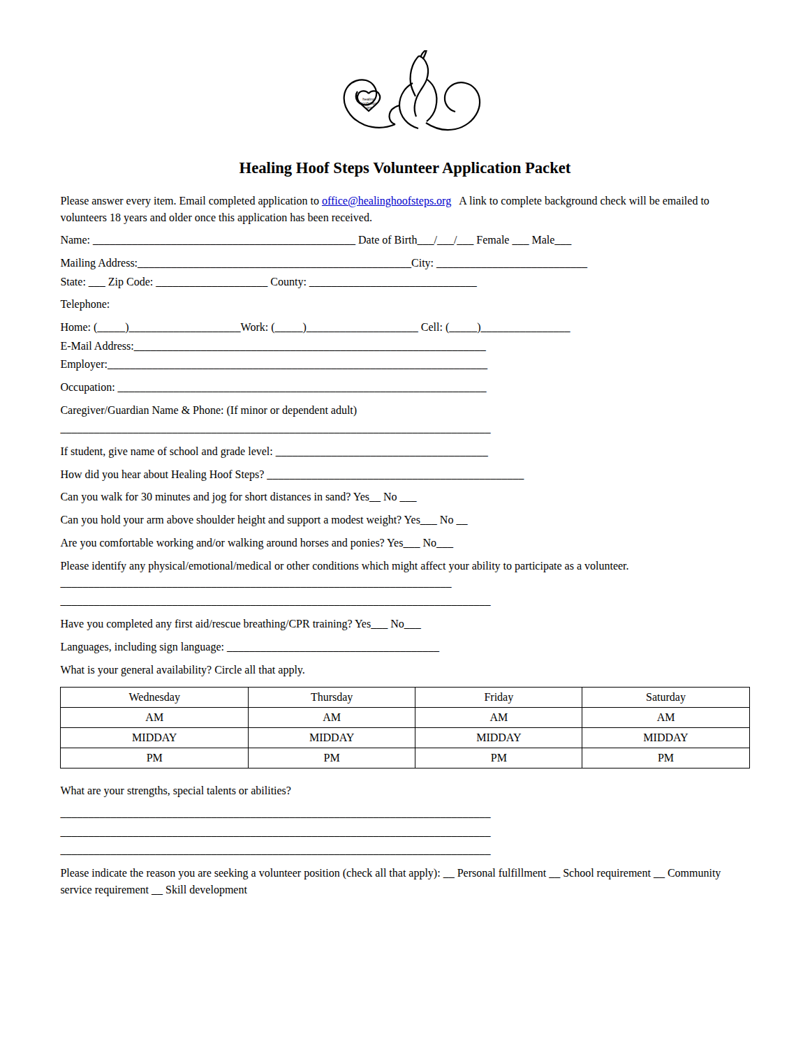healing hoofsteps .org
Healing Hoof Steps Volunteer Application Packet
Please answer every item. Email completed application to office@healinghoofsteps.org A link to complete background check will be emailed to volunteers 18 years and older once this application has been received.
Name: _______________________________________________ Date of Birth___/___/___ Female ___ Male___
Mailing Address:_________________________________________________City: ___________________________
State: ___ Zip Code: ____________________ County: ______________________________
Telephone:
Home: (_____)____________________Work: (_____)____________________ Cell: (_____)________________
E-Mail Address:_______________________________________________________________
Employer:____________________________________________________________________
Occupation: __________________________________________________________________
Caregiver/Guardian Name & Phone: (If minor or dependent adult)
_____________________________________________________________________________
If student, give name of school and grade level: ______________________________________
How did you hear about Healing Hoof Steps? ______________________________________________
Can you walk for 30 minutes and jog for short distances in sand? Yes__ No ___
Can you hold your arm above shoulder height and support a modest weight? Yes___ No __
Are you comfortable working and/or walking around horses and ponies? Yes___ No___
Please identify any physical/emotional/medical or other conditions which might affect your ability to participate as a volunteer. ______________________________________________________________________
_____________________________________________________________________________
Have you completed any first aid/rescue breathing/CPR training? Yes___ No___
Languages, including sign language: ______________________________________
What is your general availability? Circle all that apply.
| Wednesday | Thursday | Friday | Saturday |
| AM | AM | AM | AM |
| MIDDAY | MIDDAY | MIDDAY | MIDDAY |
| PM | PM | PM | PM |
What are your strengths, special talents or abilities?
_____________________________________________________________________________
_____________________________________________________________________________
_____________________________________________________________________________
Please indicate the reason you are seeking a volunteer position (check all that apply): __ Personal fulfillment __ School requirement __ Community service requirement __ Skill development